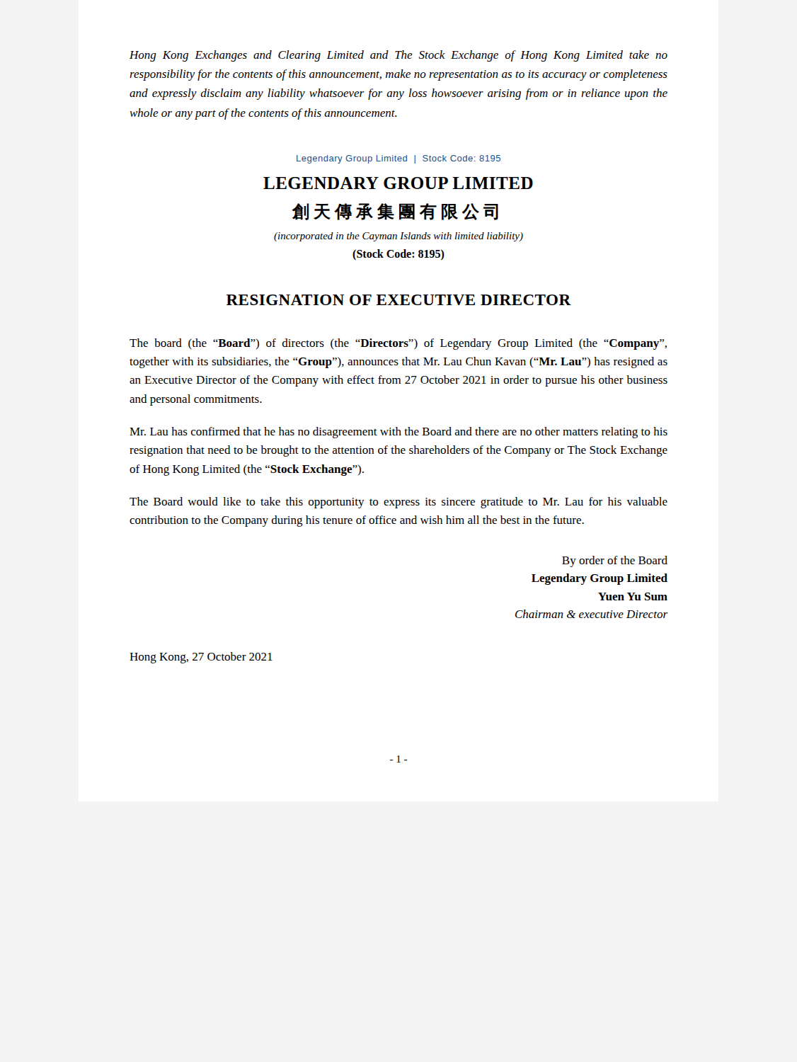Hong Kong Exchanges and Clearing Limited and The Stock Exchange of Hong Kong Limited take no responsibility for the contents of this announcement, make no representation as to its accuracy or completeness and expressly disclaim any liability whatsoever for any loss howsoever arising from or in reliance upon the whole or any part of the contents of this announcement.
Legendary Group Limited | Stock Code: 8195
LEGENDARY GROUP LIMITED
創天傳承集團有限公司
(incorporated in the Cayman Islands with limited liability)
(Stock Code: 8195)
RESIGNATION OF EXECUTIVE DIRECTOR
The board (the “Board”) of directors (the “Directors”) of Legendary Group Limited (the “Company”, together with its subsidiaries, the “Group”), announces that Mr. Lau Chun Kavan (“Mr. Lau”) has resigned as an Executive Director of the Company with effect from 27 October 2021 in order to pursue his other business and personal commitments.
Mr. Lau has confirmed that he has no disagreement with the Board and there are no other matters relating to his resignation that need to be brought to the attention of the shareholders of the Company or The Stock Exchange of Hong Kong Limited (the “Stock Exchange”).
The Board would like to take this opportunity to express its sincere gratitude to Mr. Lau for his valuable contribution to the Company during his tenure of office and wish him all the best in the future.
By order of the Board
Legendary Group Limited
Yuen Yu Sum
Chairman & executive Director
Hong Kong, 27 October 2021
- 1 -